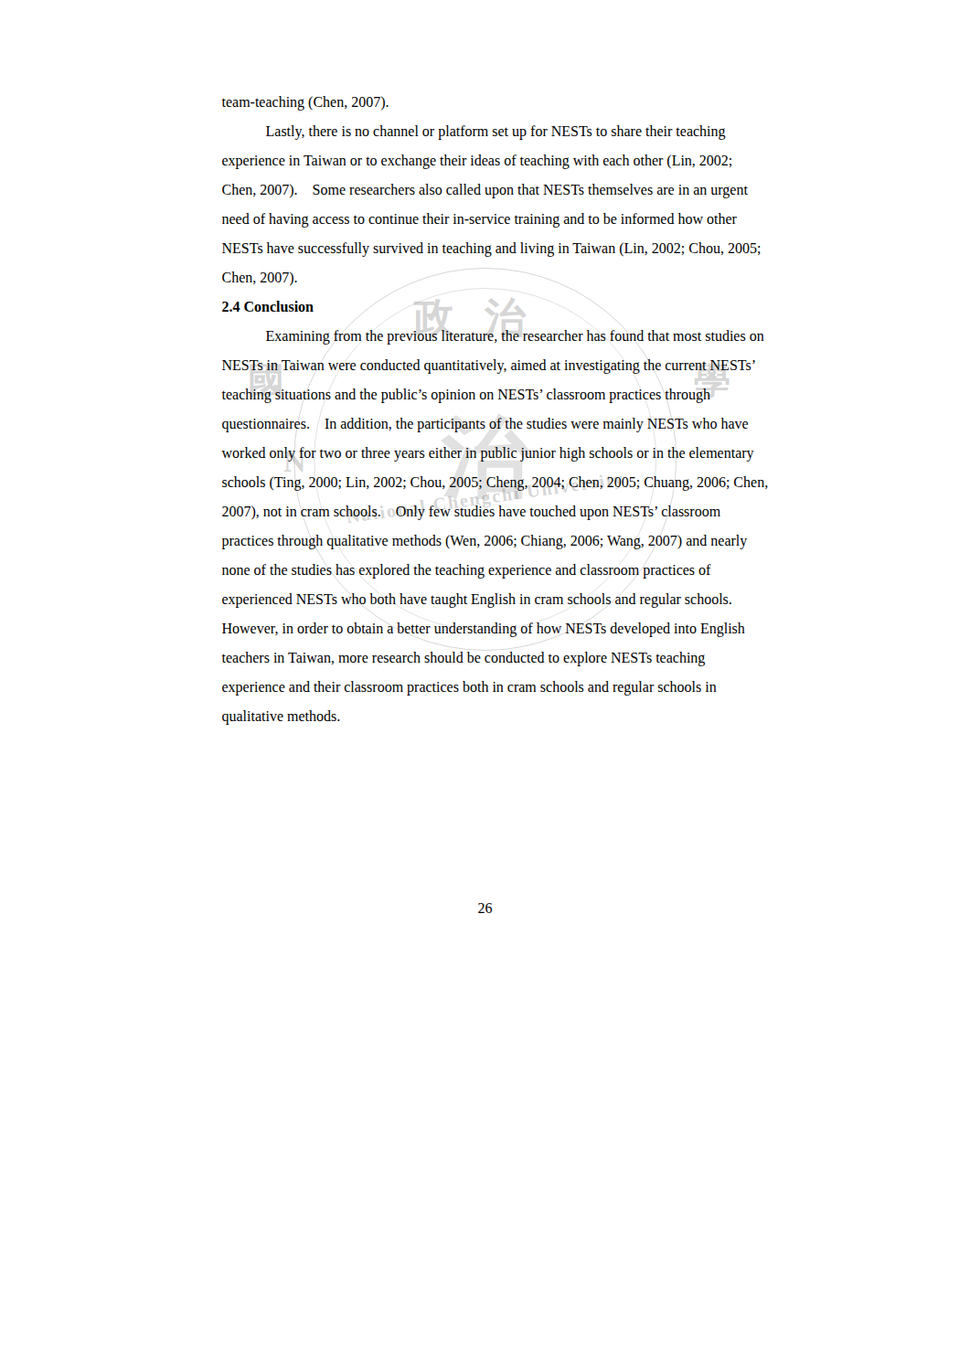政治
國
學
治
N
National Chengchi University
team-teaching (Chen, 2007).
Lastly, there is no channel or platform set up for NESTs to share their teaching experience in Taiwan or to exchange their ideas of teaching with each other (Lin, 2002; Chen, 2007). Some researchers also called upon that NESTs themselves are in an urgent need of having access to continue their in-service training and to be informed how other NESTs have successfully survived in teaching and living in Taiwan (Lin, 2002; Chou, 2005; Chen, 2007).
2.4 Conclusion
Examining from the previous literature, the researcher has found that most studies on NESTs in Taiwan were conducted quantitatively, aimed at investigating the current NESTs’ teaching situations and the public’s opinion on NESTs’ classroom practices through questionnaires. In addition, the participants of the studies were mainly NESTs who have worked only for two or three years either in public junior high schools or in the elementary schools (Ting, 2000; Lin, 2002; Chou, 2005; Cheng, 2004; Chen, 2005; Chuang, 2006; Chen, 2007), not in cram schools. Only few studies have touched upon NESTs’ classroom practices through qualitative methods (Wen, 2006; Chiang, 2006; Wang, 2007) and nearly none of the studies has explored the teaching experience and classroom practices of experienced NESTs who both have taught English in cram schools and regular schools. However, in order to obtain a better understanding of how NESTs developed into English teachers in Taiwan, more research should be conducted to explore NESTs teaching experience and their classroom practices both in cram schools and regular schools in qualitative methods.
26